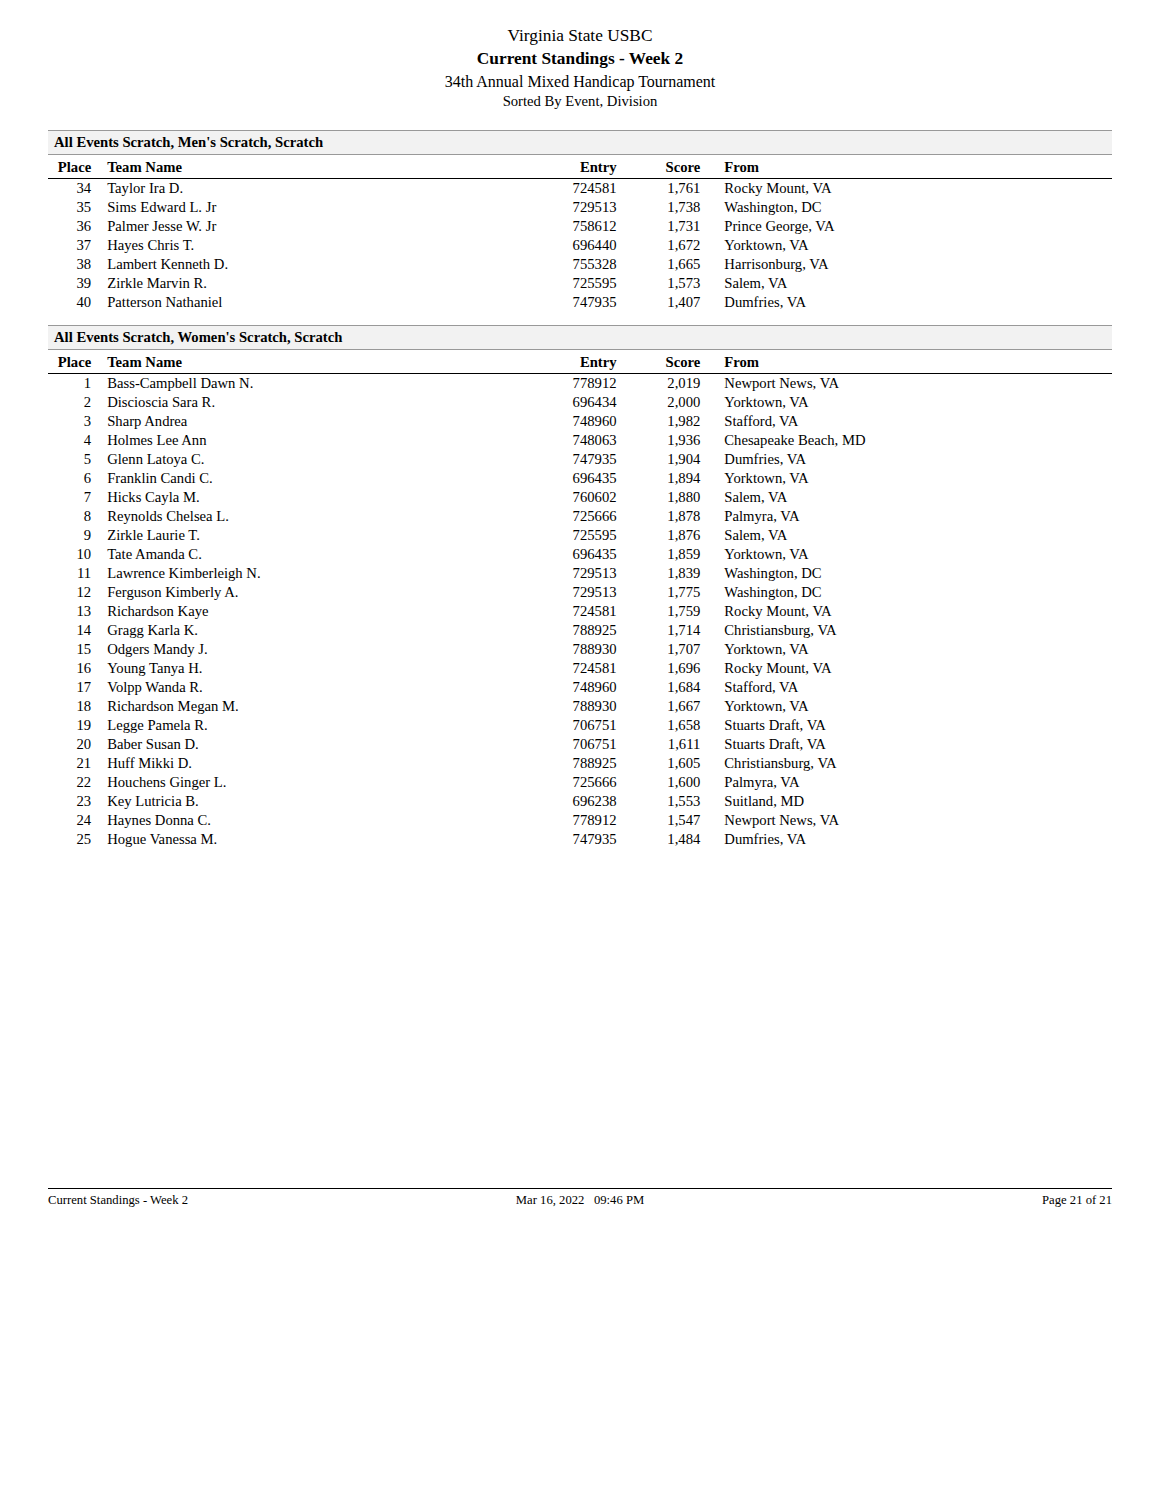Virginia State USBC
Current Standings - Week 2
34th Annual Mixed Handicap Tournament
Sorted By Event, Division
All Events Scratch, Men's Scratch, Scratch
| Place | Team Name | Entry | Score | From |
| --- | --- | --- | --- | --- |
| 34 | Taylor Ira D. | 724581 | 1,761 | Rocky Mount, VA |
| 35 | Sims Edward L. Jr | 729513 | 1,738 | Washington, DC |
| 36 | Palmer Jesse W. Jr | 758612 | 1,731 | Prince George, VA |
| 37 | Hayes Chris T. | 696440 | 1,672 | Yorktown, VA |
| 38 | Lambert Kenneth D. | 755328 | 1,665 | Harrisonburg, VA |
| 39 | Zirkle Marvin R. | 725595 | 1,573 | Salem, VA |
| 40 | Patterson Nathaniel | 747935 | 1,407 | Dumfries, VA |
All Events Scratch, Women's Scratch, Scratch
| Place | Team Name | Entry | Score | From |
| --- | --- | --- | --- | --- |
| 1 | Bass-Campbell Dawn N. | 778912 | 2,019 | Newport News, VA |
| 2 | Discioscia Sara R. | 696434 | 2,000 | Yorktown, VA |
| 3 | Sharp Andrea | 748960 | 1,982 | Stafford, VA |
| 4 | Holmes Lee Ann | 748063 | 1,936 | Chesapeake Beach, MD |
| 5 | Glenn Latoya C. | 747935 | 1,904 | Dumfries, VA |
| 6 | Franklin Candi C. | 696435 | 1,894 | Yorktown, VA |
| 7 | Hicks Cayla M. | 760602 | 1,880 | Salem, VA |
| 8 | Reynolds Chelsea L. | 725666 | 1,878 | Palmyra, VA |
| 9 | Zirkle Laurie T. | 725595 | 1,876 | Salem, VA |
| 10 | Tate Amanda C. | 696435 | 1,859 | Yorktown, VA |
| 11 | Lawrence Kimberleigh N. | 729513 | 1,839 | Washington, DC |
| 12 | Ferguson Kimberly A. | 729513 | 1,775 | Washington, DC |
| 13 | Richardson Kaye | 724581 | 1,759 | Rocky Mount, VA |
| 14 | Gragg Karla K. | 788925 | 1,714 | Christiansburg, VA |
| 15 | Odgers Mandy J. | 788930 | 1,707 | Yorktown, VA |
| 16 | Young Tanya H. | 724581 | 1,696 | Rocky Mount, VA |
| 17 | Volpp Wanda R. | 748960 | 1,684 | Stafford, VA |
| 18 | Richardson Megan M. | 788930 | 1,667 | Yorktown, VA |
| 19 | Legge Pamela R. | 706751 | 1,658 | Stuarts Draft, VA |
| 20 | Baber Susan D. | 706751 | 1,611 | Stuarts Draft, VA |
| 21 | Huff Mikki D. | 788925 | 1,605 | Christiansburg, VA |
| 22 | Houchens Ginger L. | 725666 | 1,600 | Palmyra, VA |
| 23 | Key Lutricia B. | 696238 | 1,553 | Suitland, MD |
| 24 | Haynes Donna C. | 778912 | 1,547 | Newport News, VA |
| 25 | Hogue Vanessa M. | 747935 | 1,484 | Dumfries, VA |
Current Standings - Week 2
Mar 16, 2022 09:46 PM
Page 21 of 21